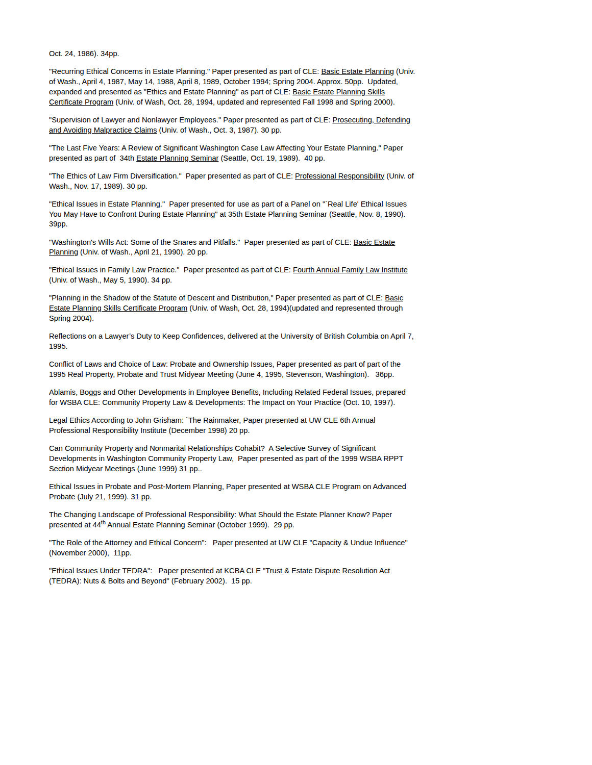Oct. 24, 1986). 34pp.
"Recurring Ethical Concerns in Estate Planning." Paper presented as part of CLE: Basic Estate Planning (Univ. of Wash., April 4, 1987, May 14, 1988, April 8, 1989, October 1994; Spring 2004. Approx. 50pp. Updated, expanded and presented as "Ethics and Estate Planning" as part of CLE: Basic Estate Planning Skills Certificate Program (Univ. of Wash, Oct. 28, 1994, updated and represented Fall 1998 and Spring 2000).
"Supervision of Lawyer and Nonlawyer Employees." Paper presented as part of CLE: Prosecuting, Defending and Avoiding Malpractice Claims (Univ. of Wash., Oct. 3, 1987). 30 pp.
"The Last Five Years: A Review of Significant Washington Case Law Affecting Your Estate Planning." Paper presented as part of 34th Estate Planning Seminar (Seattle, Oct. 19, 1989). 40 pp.
"The Ethics of Law Firm Diversification." Paper presented as part of CLE: Professional Responsibility (Univ. of Wash., Nov. 17, 1989). 30 pp.
"Ethical Issues in Estate Planning." Paper presented for use as part of a Panel on "`Real Life' Ethical Issues You May Have to Confront During Estate Planning" at 35th Estate Planning Seminar (Seattle, Nov. 8, 1990). 39pp.
"Washington's Wills Act: Some of the Snares and Pitfalls." Paper presented as part of CLE: Basic Estate Planning (Univ. of Wash., April 21, 1990). 20 pp.
"Ethical Issues in Family Law Practice." Paper presented as part of CLE: Fourth Annual Family Law Institute (Univ. of Wash., May 5, 1990). 34 pp.
"Planning in the Shadow of the Statute of Descent and Distribution," Paper presented as part of CLE: Basic Estate Planning Skills Certificate Program (Univ. of Wash, Oct. 28, 1994)(updated and represented through Spring 2004).
Reflections on a Lawyer’s Duty to Keep Confidences, delivered at the University of British Columbia on April 7, 1995.
Conflict of Laws and Choice of Law: Probate and Ownership Issues, Paper presented as part of part of the 1995 Real Property, Probate and Trust Midyear Meeting (June 4, 1995, Stevenson, Washington). 36pp.
Ablamis, Boggs and Other Developments in Employee Benefits, Including Related Federal Issues, prepared for WSBA CLE: Community Property Law & Developments: The Impact on Your Practice (Oct. 10, 1997).
Legal Ethics According to John Grisham: `The Rainmaker, Paper presented at UW CLE 6th Annual Professional Responsibility Institute (December 1998) 20 pp.
Can Community Property and Nonmarital Relationships Cohabit? A Selective Survey of Significant Developments in Washington Community Property Law, Paper presented as part of the 1999 WSBA RPPT Section Midyear Meetings (June 1999) 31 pp..
Ethical Issues in Probate and Post-Mortem Planning, Paper presented at WSBA CLE Program on Advanced Probate (July 21, 1999). 31 pp.
The Changing Landscape of Professional Responsibility: What Should the Estate Planner Know? Paper presented at 44th Annual Estate Planning Seminar (October 1999). 29 pp.
"The Role of the Attorney and Ethical Concern": Paper presented at UW CLE "Capacity & Undue Influence" (November 2000), 11pp.
"Ethical Issues Under TEDRA": Paper presented at KCBA CLE "Trust & Estate Dispute Resolution Act (TEDRA): Nuts & Bolts and Beyond" (February 2002). 15 pp.